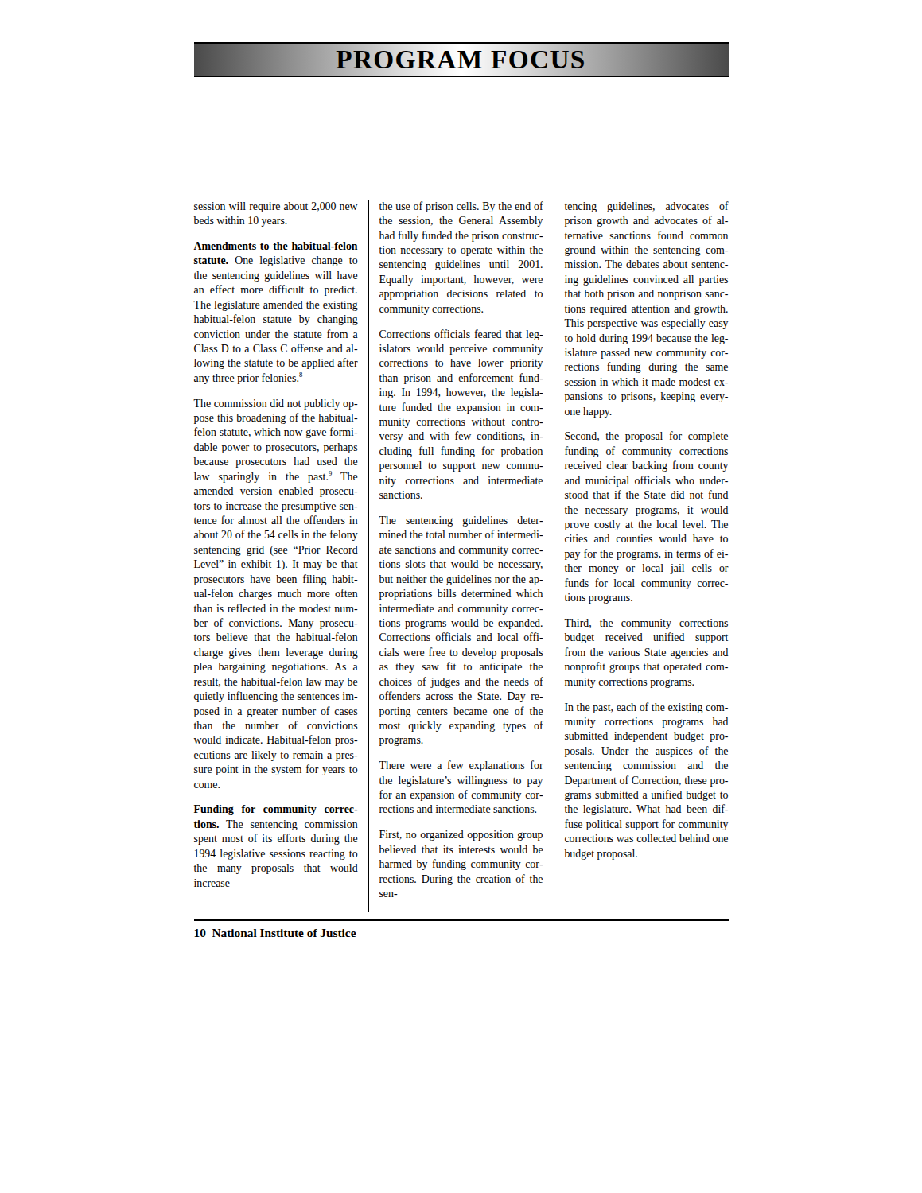PROGRAM FOCUS
session will require about 2,000 new beds within 10 years.
Amendments to the habitual-felon statute. One legislative change to the sentencing guidelines will have an effect more difficult to predict. The legislature amended the existing habitual-felon statute by changing conviction under the statute from a Class D to a Class C offense and allowing the statute to be applied after any three prior felonies.8
The commission did not publicly oppose this broadening of the habitual-felon statute, which now gave formidable power to prosecutors, perhaps because prosecutors had used the law sparingly in the past.9 The amended version enabled prosecutors to increase the presumptive sentence for almost all the offenders in about 20 of the 54 cells in the felony sentencing grid (see “Prior Record Level” in exhibit 1). It may be that prosecutors have been filing habitual-felon charges much more often than is reflected in the modest number of convictions. Many prosecutors believe that the habitual-felon charge gives them leverage during plea bargaining negotiations. As a result, the habitual-felon law may be quietly influencing the sentences imposed in a greater number of cases than the number of convictions would indicate. Habitual-felon prosecutions are likely to remain a pressure point in the system for years to come.
Funding for community corrections. The sentencing commission spent most of its efforts during the 1994 legislative sessions reacting to the many proposals that would increase
the use of prison cells. By the end of the session, the General Assembly had fully funded the prison construction necessary to operate within the sentencing guidelines until 2001. Equally important, however, were appropriation decisions related to community corrections.
Corrections officials feared that legislators would perceive community corrections to have lower priority than prison and enforcement funding. In 1994, however, the legislature funded the expansion in community corrections without controversy and with few conditions, including full funding for probation personnel to support new community corrections and intermediate sanctions.
The sentencing guidelines determined the total number of intermediate sanctions and community corrections slots that would be necessary, but neither the guidelines nor the appropriations bills determined which intermediate and community corrections programs would be expanded. Corrections officials and local officials were free to develop proposals as they saw fit to anticipate the choices of judges and the needs of offenders across the State. Day reporting centers became one of the most quickly expanding types of programs.
There were a few explanations for the legislature’s willingness to pay for an expansion of community corrections and intermediate sanctions.
First, no organized opposition group believed that its interests would be harmed by funding community corrections. During the creation of the sen-
tencing guidelines, advocates of prison growth and advocates of alternative sanctions found common ground within the sentencing commission. The debates about sentencing guidelines convinced all parties that both prison and nonprison sanctions required attention and growth. This perspective was especially easy to hold during 1994 because the legislature passed new community corrections funding during the same session in which it made modest expansions to prisons, keeping everyone happy.
Second, the proposal for complete funding of community corrections received clear backing from county and municipal officials who understood that if the State did not fund the necessary programs, it would prove costly at the local level. The cities and counties would have to pay for the programs, in terms of either money or local jail cells or funds for local community corrections programs.
Third, the community corrections budget received unified support from the various State agencies and nonprofit groups that operated community corrections programs.
In the past, each of the existing community corrections programs had submitted independent budget proposals. Under the auspices of the sentencing commission and the Department of Correction, these programs submitted a unified budget to the legislature. What had been diffuse political support for community corrections was collected behind one budget proposal.
10 National Institute of Justice